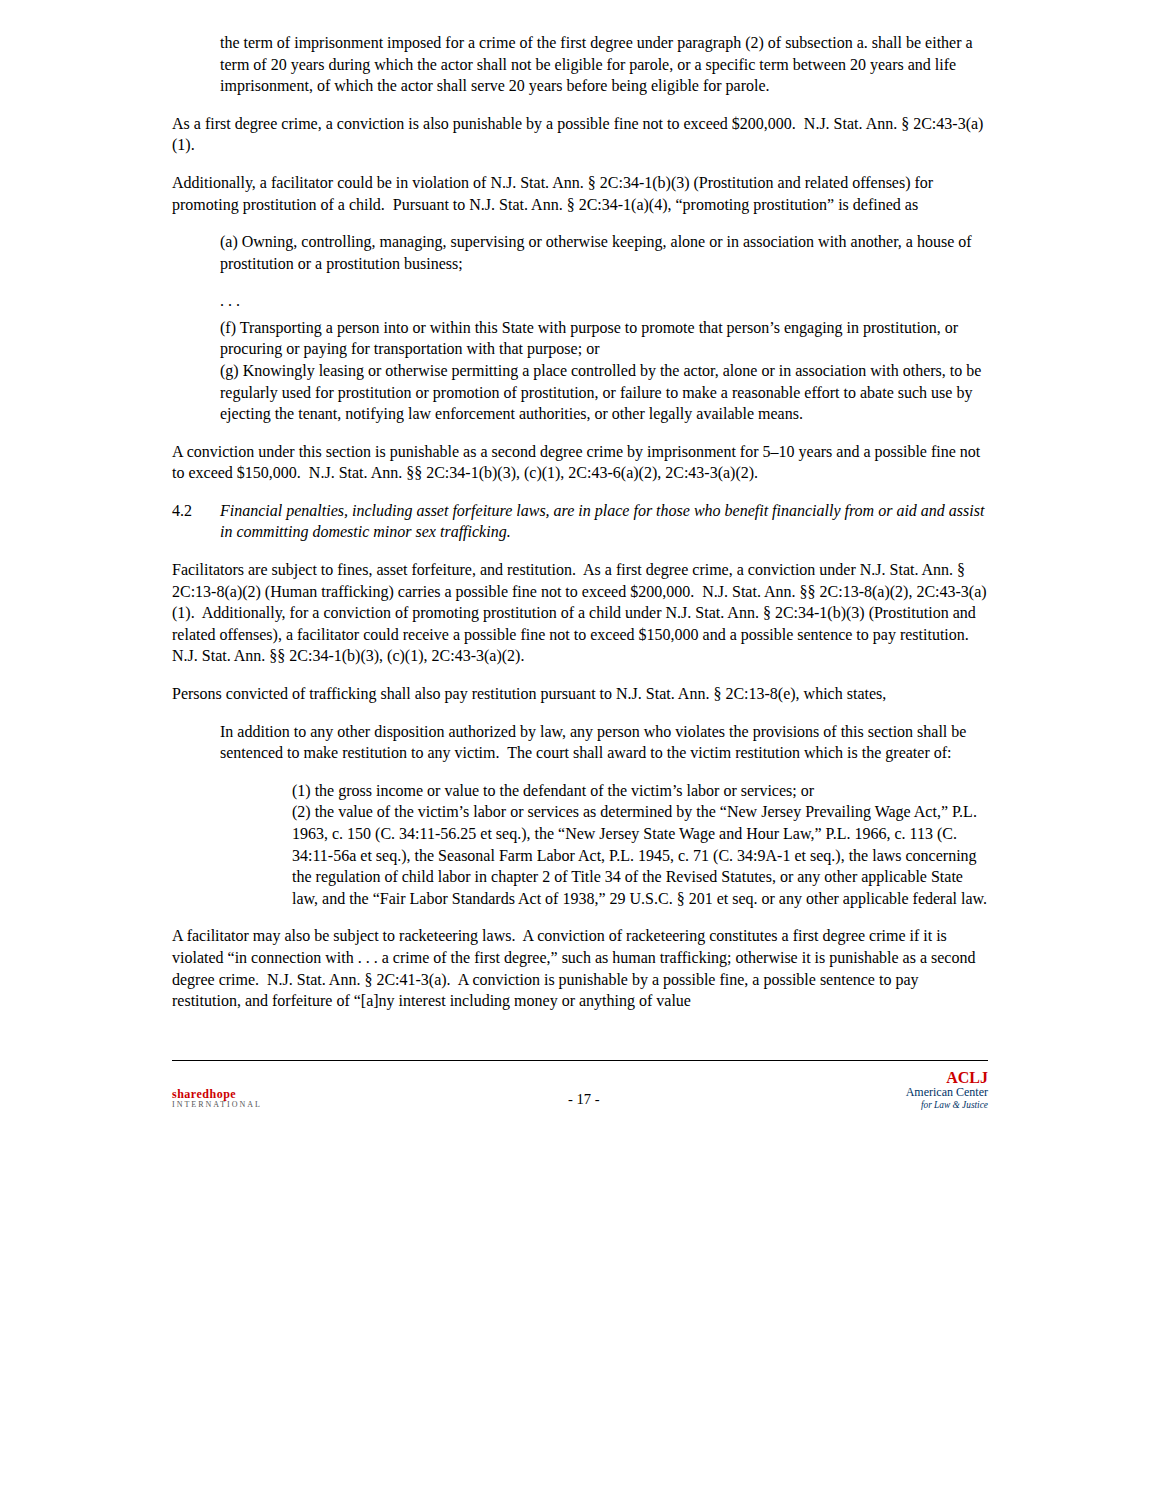the term of imprisonment imposed for a crime of the first degree under paragraph (2) of subsection a. shall be either a term of 20 years during which the actor shall not be eligible for parole, or a specific term between 20 years and life imprisonment, of which the actor shall serve 20 years before being eligible for parole.
As a first degree crime, a conviction is also punishable by a possible fine not to exceed $200,000. N.J. Stat. Ann. § 2C:43-3(a)(1).
Additionally, a facilitator could be in violation of N.J. Stat. Ann. § 2C:34-1(b)(3) (Prostitution and related offenses) for promoting prostitution of a child. Pursuant to N.J. Stat. Ann. § 2C:34-1(a)(4), “promoting prostitution” is defined as
(a) Owning, controlling, managing, supervising or otherwise keeping, alone or in association with another, a house of prostitution or a prostitution business;
. . .
(f) Transporting a person into or within this State with purpose to promote that person’s engaging in prostitution, or procuring or paying for transportation with that purpose; or
(g) Knowingly leasing or otherwise permitting a place controlled by the actor, alone or in association with others, to be regularly used for prostitution or promotion of prostitution, or failure to make a reasonable effort to abate such use by ejecting the tenant, notifying law enforcement authorities, or other legally available means.
A conviction under this section is punishable as a second degree crime by imprisonment for 5–10 years and a possible fine not to exceed $150,000. N.J. Stat. Ann. §§ 2C:34-1(b)(3), (c)(1), 2C:43-6(a)(2), 2C:43-3(a)(2).
4.2 Financial penalties, including asset forfeiture laws, are in place for those who benefit financially from or aid and assist in committing domestic minor sex trafficking.
Facilitators are subject to fines, asset forfeiture, and restitution. As a first degree crime, a conviction under N.J. Stat. Ann. § 2C:13-8(a)(2) (Human trafficking) carries a possible fine not to exceed $200,000. N.J. Stat. Ann. §§ 2C:13-8(a)(2), 2C:43-3(a)(1). Additionally, for a conviction of promoting prostitution of a child under N.J. Stat. Ann. § 2C:34-1(b)(3) (Prostitution and related offenses), a facilitator could receive a possible fine not to exceed $150,000 and a possible sentence to pay restitution. N.J. Stat. Ann. §§ 2C:34-1(b)(3), (c)(1), 2C:43-3(a)(2).
Persons convicted of trafficking shall also pay restitution pursuant to N.J. Stat. Ann. § 2C:13-8(e), which states,
In addition to any other disposition authorized by law, any person who violates the provisions of this section shall be sentenced to make restitution to any victim. The court shall award to the victim restitution which is the greater of:
(1) the gross income or value to the defendant of the victim’s labor or services; or
(2) the value of the victim’s labor or services as determined by the “New Jersey Prevailing Wage Act,” P.L. 1963, c. 150 (C. 34:11-56.25 et seq.), the “New Jersey State Wage and Hour Law,” P.L. 1966, c. 113 (C. 34:11-56a et seq.), the Seasonal Farm Labor Act, P.L. 1945, c. 71 (C. 34:9A-1 et seq.), the laws concerning the regulation of child labor in chapter 2 of Title 34 of the Revised Statutes, or any other applicable State law, and the “Fair Labor Standards Act of 1938,” 29 U.S.C. § 201 et seq. or any other applicable federal law.
A facilitator may also be subject to racketeering laws. A conviction of racketeering constitutes a first degree crime if it is violated “in connection with . . . a crime of the first degree,” such as human trafficking; otherwise it is punishable as a second degree crime. N.J. Stat. Ann. § 2C:41-3(a). A conviction is punishable by a possible fine, a possible sentence to pay restitution, and forfeiture of “[a]ny interest including money or anything of value
sharedhope
INTERNATIONAL
- 17 -
ACLJ
American Center
for Law & Justice